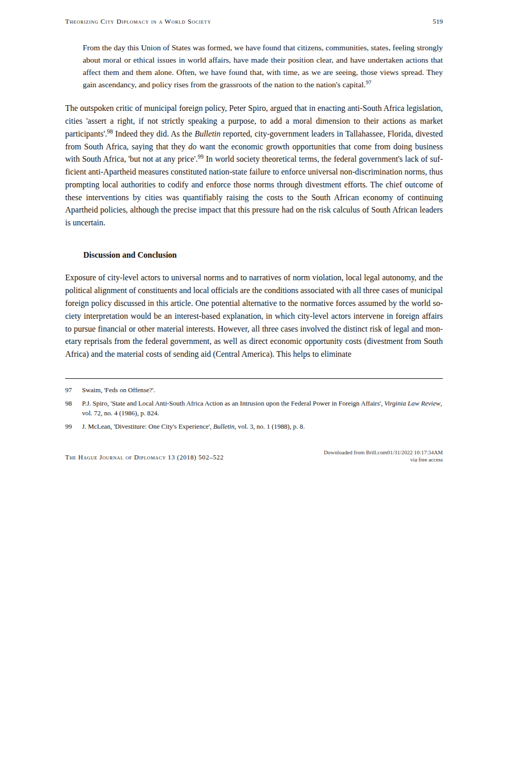Theorizing City Diplomacy in a World Society 519
From the day this Union of States was formed, we have found that citizens, communities, states, feeling strongly about moral or ethical issues in world affairs, have made their position clear, and have undertaken actions that affect them and them alone. Often, we have found that, with time, as we are seeing, those views spread. They gain ascendancy, and policy rises from the grassroots of the nation to the nation's capital.97
The outspoken critic of municipal foreign policy, Peter Spiro, argued that in enacting anti-South Africa legislation, cities 'assert a right, if not strictly speaking a purpose, to add a moral dimension to their actions as market participants'.98 Indeed they did. As the Bulletin reported, city-government leaders in Tallahassee, Florida, divested from South Africa, saying that they do want the economic growth opportunities that come from doing business with South Africa, 'but not at any price'.99 In world society theoretical terms, the federal government's lack of sufficient anti-Apartheid measures constituted nation-state failure to enforce universal non-discrimination norms, thus prompting local authorities to codify and enforce those norms through divestment efforts. The chief outcome of these interventions by cities was quantifiably raising the costs to the South African economy of continuing Apartheid policies, although the precise impact that this pressure had on the risk calculus of South African leaders is uncertain.
Discussion and Conclusion
Exposure of city-level actors to universal norms and to narratives of norm violation, local legal autonomy, and the political alignment of constituents and local officials are the conditions associated with all three cases of municipal foreign policy discussed in this article. One potential alternative to the normative forces assumed by the world society interpretation would be an interest-based explanation, in which city-level actors intervene in foreign affairs to pursue financial or other material interests. However, all three cases involved the distinct risk of legal and monetary reprisals from the federal government, as well as direct economic opportunity costs (divestment from South Africa) and the material costs of sending aid (Central America). This helps to eliminate
97 Swaim, 'Feds on Offense?'.
98 P.J. Spiro, 'State and Local Anti-South Africa Action as an Intrusion upon the Federal Power in Foreign Affairs', Virginia Law Review, vol. 72, no. 4 (1986), p. 824.
99 J. McLean, 'Divestiture: One City's Experience', Bulletin, vol. 3, no. 1 (1988), p. 8.
The Hague Journal of Diplomacy 13 (2018) 502–522 Downloaded from Brill.com01/31/2022 10:17:34AM
via free access